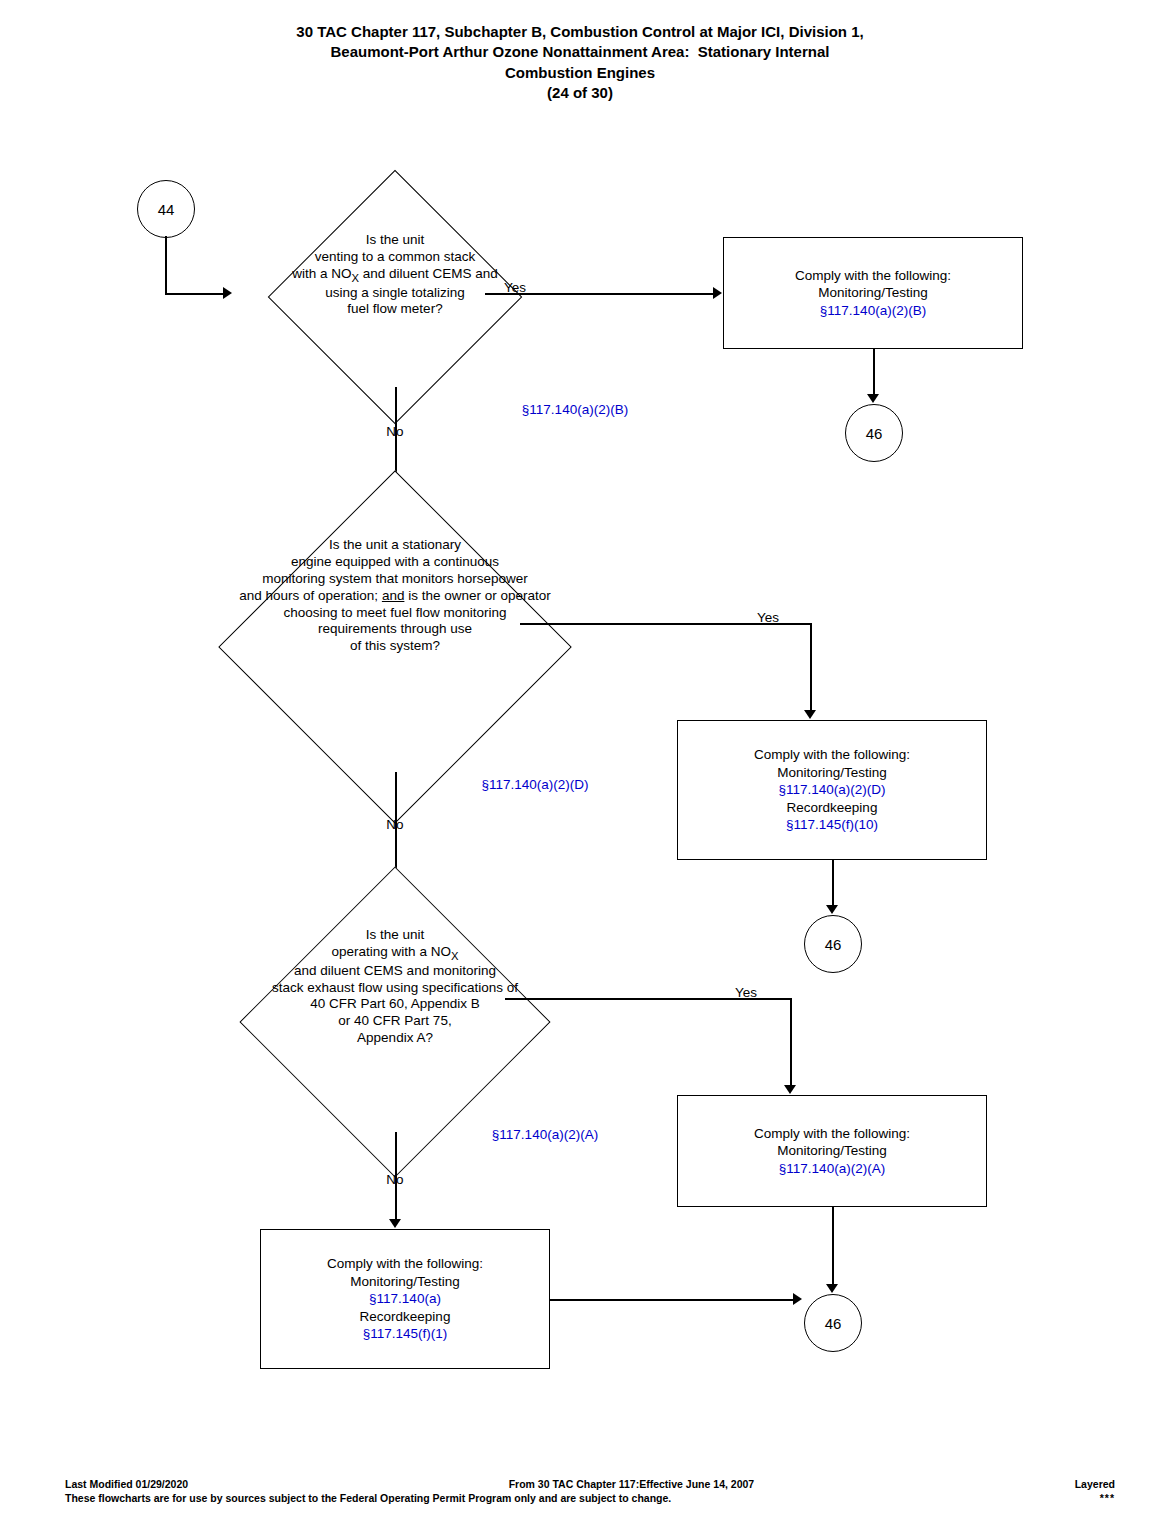30 TAC Chapter 117, Subchapter B, Combustion Control at Major ICI, Division 1,
Beaumont-Port Arthur Ozone Nonattainment Area: Stationary Internal
Combustion Engines
(24 of 30)
44
Is the unit
venting to a common stack
with a NOX and diluent CEMS and
using a single totalizing
fuel flow meter?
Yes
Comply with the following:
Monitoring/Testing
§117.140(a)(2)(B)
46
§117.140(a)(2)(B)
No
Is the unit a stationary
engine equipped with a continuous
monitoring system that monitors horsepower
and hours of operation; and is the owner or operator
choosing to meet fuel flow monitoring
requirements through use
of this system?
Yes
Comply with the following:
Monitoring/Testing
§117.140(a)(2)(D)
Recordkeeping
§117.145(f)(10)
46
§117.140(a)(2)(D)
No
Is the unit
operating with a NOX
and diluent CEMS and monitoring
stack exhaust flow using specifications of
40 CFR Part 60, Appendix B
or 40 CFR Part 75,
Appendix A?
Yes
Comply with the following:
Monitoring/Testing
§117.140(a)(2)(A)
46
§117.140(a)(2)(A)
No
Comply with the following:
Monitoring/Testing
§117.140(a)
Recordkeeping
§117.145(f)(1)
Last Modified 01/29/2020 From 30 TAC Chapter 117:Effective June 14, 2007 Layered
These flowcharts are for use by sources subject to the Federal Operating Permit Program only and are subject to change. ***